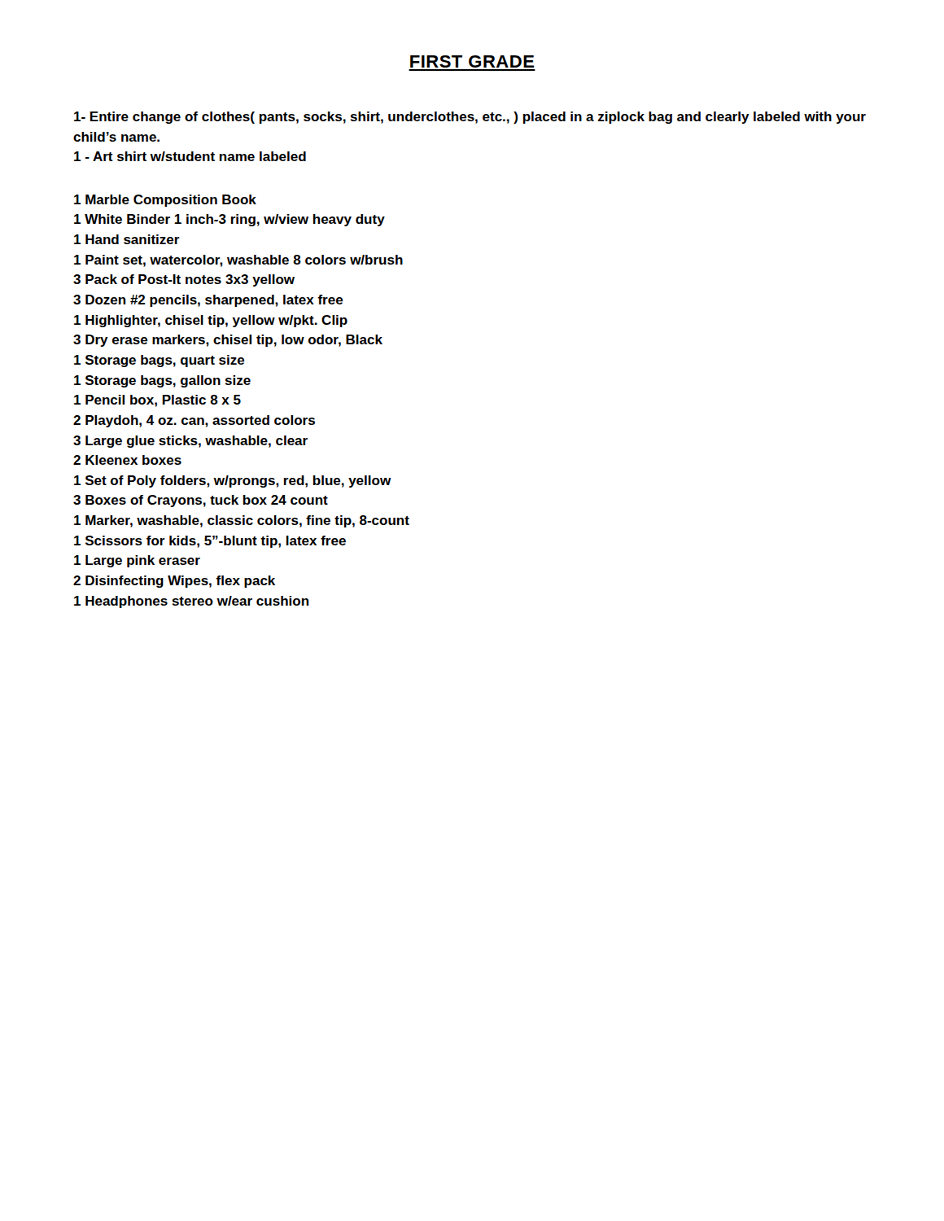FIRST GRADE
1- Entire change of clothes( pants, socks, shirt, underclothes, etc., ) placed in a ziplock bag and clearly labeled with your child’s name.
1 - Art shirt w/student name labeled
1 Marble Composition Book
1 White Binder 1 inch-3 ring, w/view heavy duty
1 Hand sanitizer
1 Paint set, watercolor, washable 8 colors w/brush
3 Pack of Post-It notes 3x3 yellow
3 Dozen #2 pencils, sharpened, latex free
1 Highlighter, chisel tip, yellow w/pkt. Clip
3 Dry erase markers, chisel tip, low odor, Black
1 Storage bags, quart size
1 Storage bags, gallon size
1 Pencil box, Plastic 8 x 5
2 Playdoh, 4 oz. can, assorted colors
3 Large glue sticks, washable, clear
2 Kleenex boxes
1 Set of Poly folders, w/prongs, red, blue, yellow
3 Boxes of Crayons, tuck box 24 count
1 Marker, washable, classic colors, fine tip, 8-count
1 Scissors for kids, 5”-blunt tip, latex free
1 Large pink eraser
2 Disinfecting Wipes, flex pack
1 Headphones stereo w/ear cushion